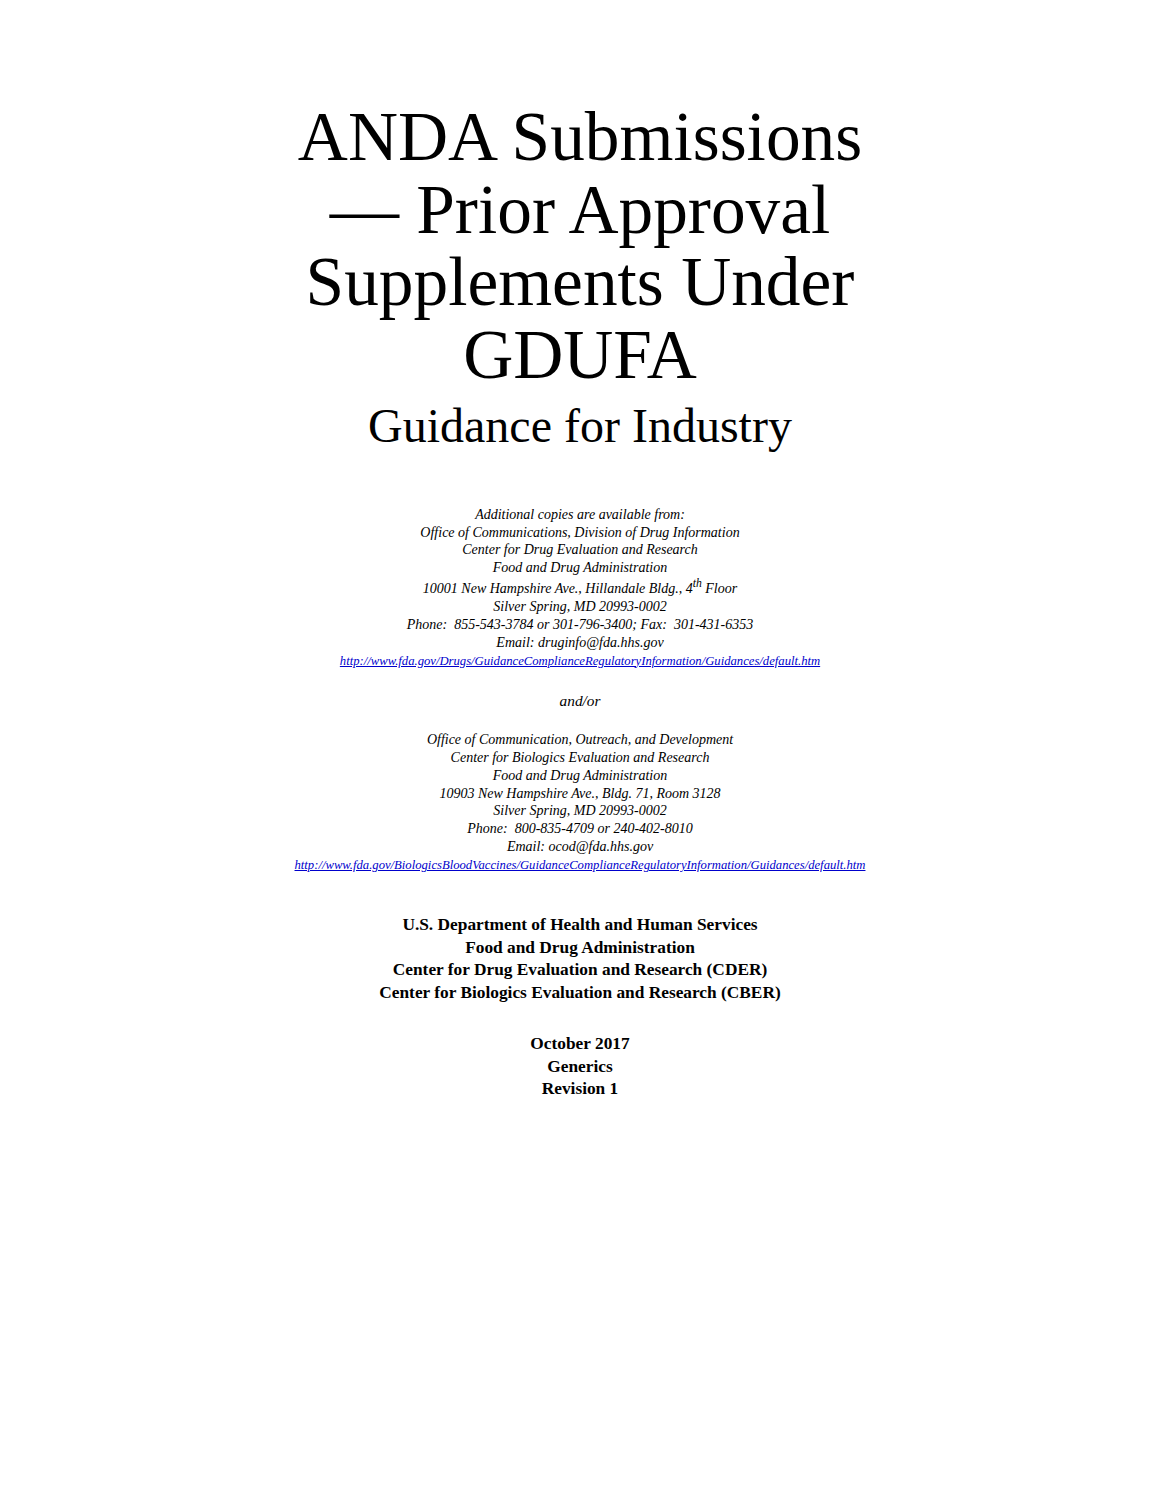ANDA Submissions — Prior Approval Supplements Under GDUFA Guidance for Industry
Additional copies are available from:
Office of Communications, Division of Drug Information
Center for Drug Evaluation and Research
Food and Drug Administration
10001 New Hampshire Ave., Hillandale Bldg., 4th Floor
Silver Spring, MD 20993-0002
Phone: 855-543-3784 or 301-796-3400; Fax: 301-431-6353
Email: druginfo@fda.hhs.gov
http://www.fda.gov/Drugs/GuidanceComplianceRegulatoryInformation/Guidances/default.htm
and/or
Office of Communication, Outreach, and Development
Center for Biologics Evaluation and Research
Food and Drug Administration
10903 New Hampshire Ave., Bldg. 71, Room 3128
Silver Spring, MD 20993-0002
Phone: 800-835-4709 or 240-402-8010
Email: ocod@fda.hhs.gov
http://www.fda.gov/BiologicsBloodVaccines/GuidanceComplianceRegulatoryInformation/Guidances/default.htm
U.S. Department of Health and Human Services
Food and Drug Administration
Center for Drug Evaluation and Research (CDER)
Center for Biologics Evaluation and Research (CBER)
October 2017
Generics
Revision 1